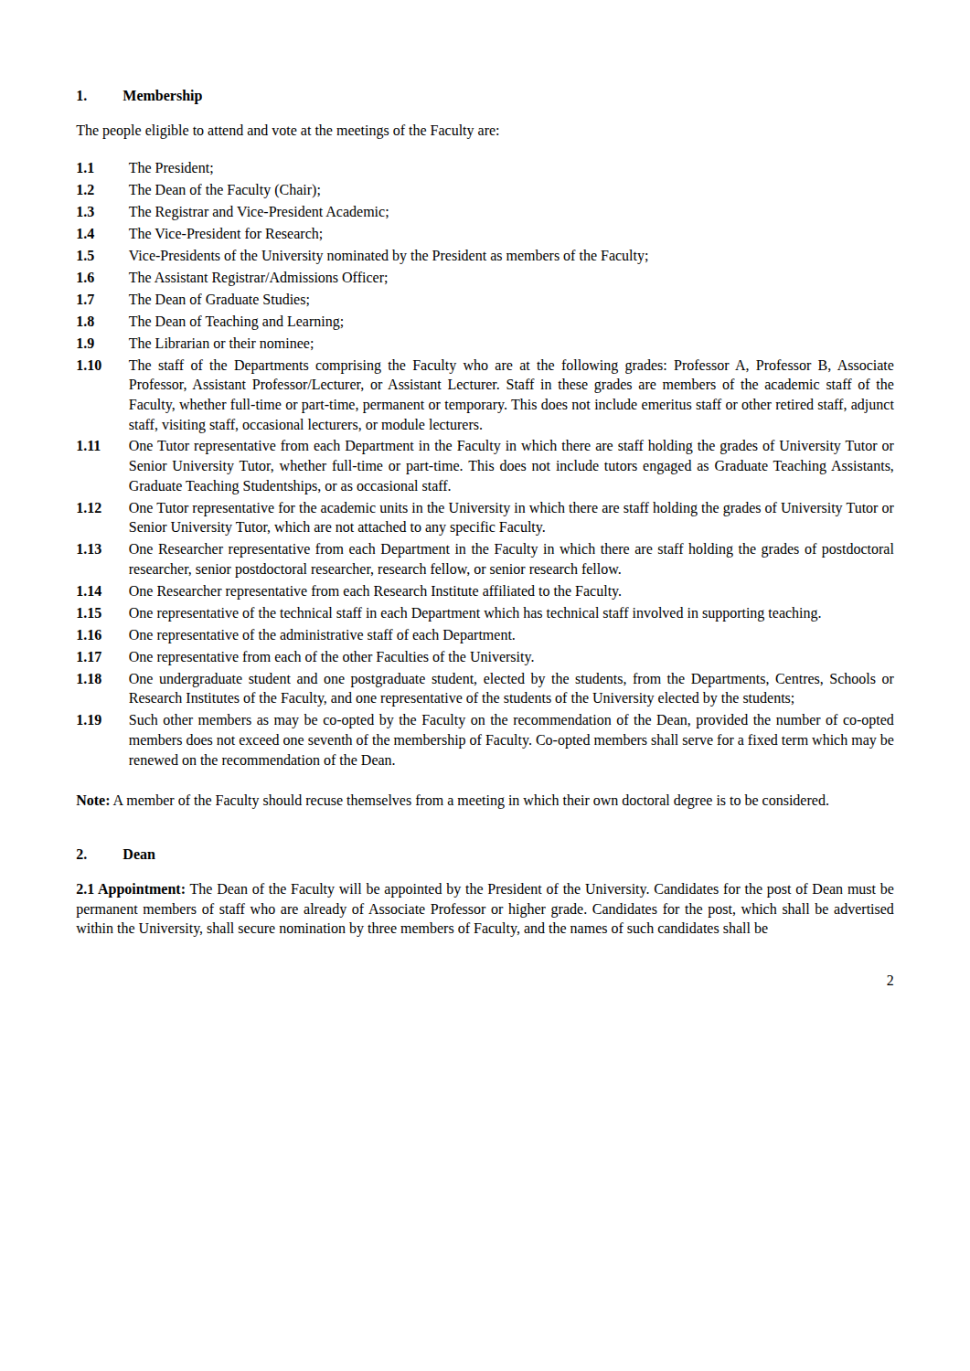1. Membership
The people eligible to attend and vote at the meetings of the Faculty are:
1.1 The President;
1.2 The Dean of the Faculty (Chair);
1.3 The Registrar and Vice-President Academic;
1.4 The Vice-President for Research;
1.5 Vice-Presidents of the University nominated by the President as members of the Faculty;
1.6 The Assistant Registrar/Admissions Officer;
1.7 The Dean of Graduate Studies;
1.8 The Dean of Teaching and Learning;
1.9 The Librarian or their nominee;
1.10 The staff of the Departments comprising the Faculty who are at the following grades: Professor A, Professor B, Associate Professor, Assistant Professor/Lecturer, or Assistant Lecturer. Staff in these grades are members of the academic staff of the Faculty, whether full-time or part-time, permanent or temporary. This does not include emeritus staff or other retired staff, adjunct staff, visiting staff, occasional lecturers, or module lecturers.
1.11 One Tutor representative from each Department in the Faculty in which there are staff holding the grades of University Tutor or Senior University Tutor, whether full-time or part-time. This does not include tutors engaged as Graduate Teaching Assistants, Graduate Teaching Studentships, or as occasional staff.
1.12 One Tutor representative for the academic units in the University in which there are staff holding the grades of University Tutor or Senior University Tutor, which are not attached to any specific Faculty.
1.13 One Researcher representative from each Department in the Faculty in which there are staff holding the grades of postdoctoral researcher, senior postdoctoral researcher, research fellow, or senior research fellow.
1.14 One Researcher representative from each Research Institute affiliated to the Faculty.
1.15 One representative of the technical staff in each Department which has technical staff involved in supporting teaching.
1.16 One representative of the administrative staff of each Department.
1.17 One representative from each of the other Faculties of the University.
1.18 One undergraduate student and one postgraduate student, elected by the students, from the Departments, Centres, Schools or Research Institutes of the Faculty, and one representative of the students of the University elected by the students;
1.19 Such other members as may be co-opted by the Faculty on the recommendation of the Dean, provided the number of co-opted members does not exceed one seventh of the membership of Faculty. Co-opted members shall serve for a fixed term which may be renewed on the recommendation of the Dean.
Note: A member of the Faculty should recuse themselves from a meeting in which their own doctoral degree is to be considered.
2. Dean
2.1 Appointment: The Dean of the Faculty will be appointed by the President of the University. Candidates for the post of Dean must be permanent members of staff who are already of Associate Professor or higher grade. Candidates for the post, which shall be advertised within the University, shall secure nomination by three members of Faculty, and the names of such candidates shall be
2